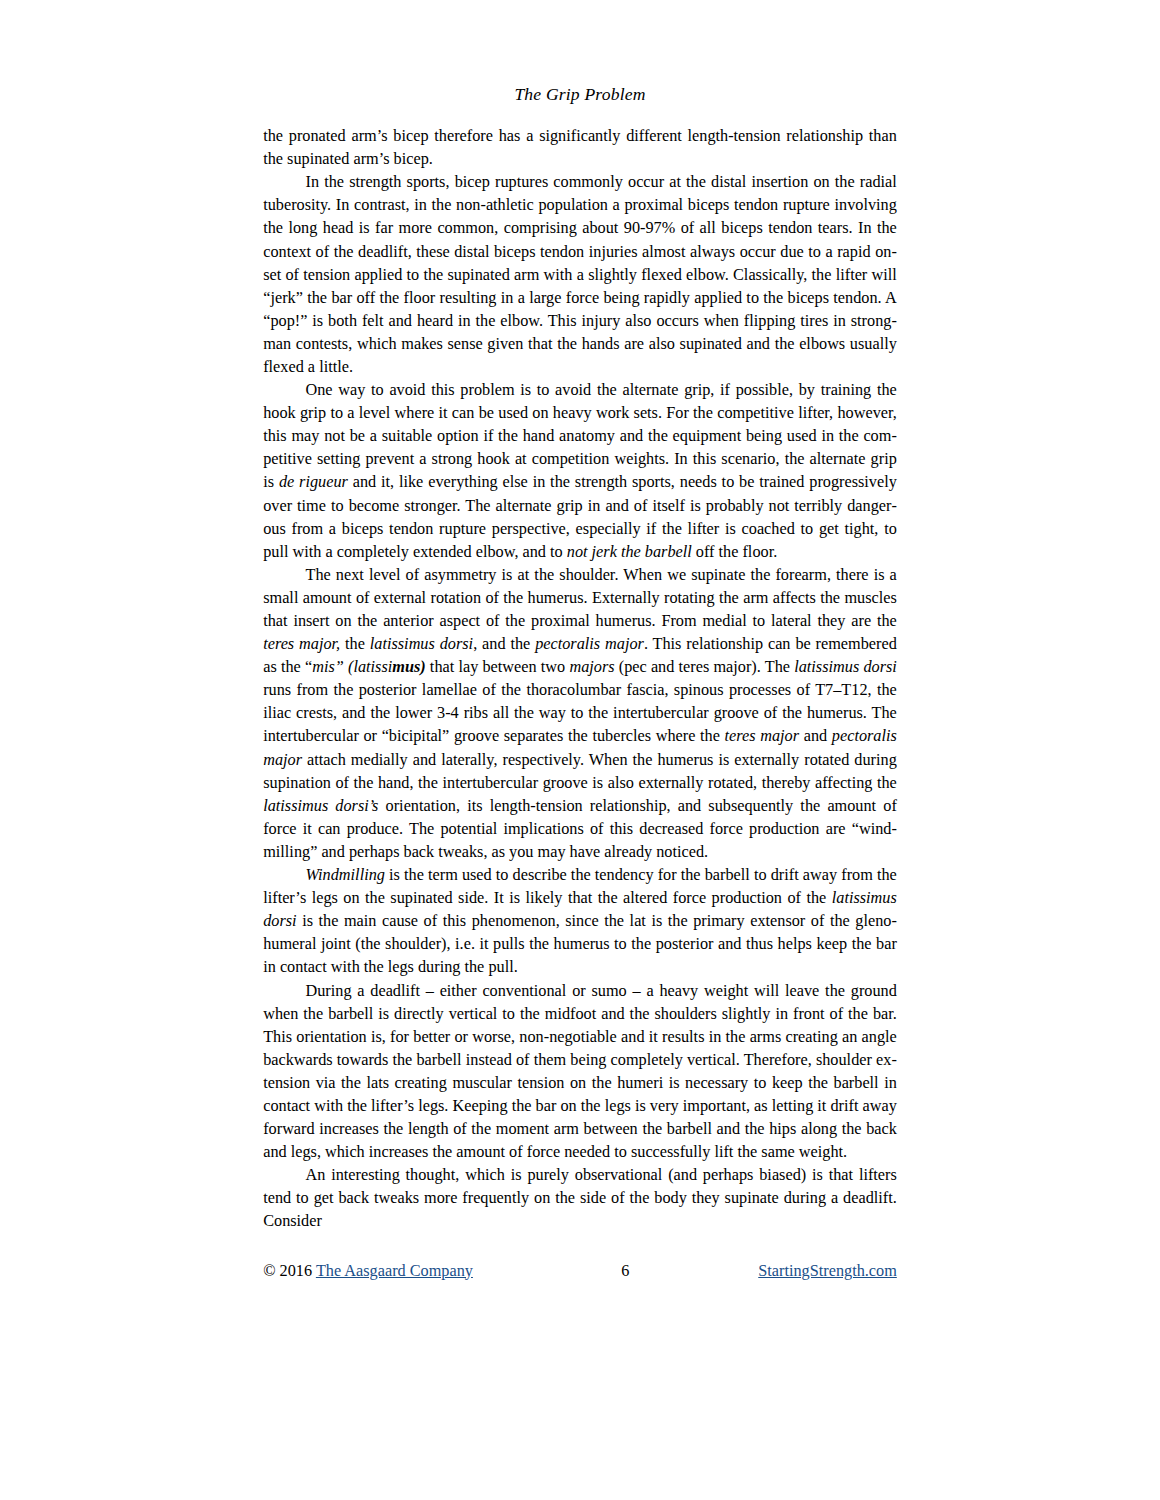The Grip Problem
the pronated arm’s bicep therefore has a significantly different length-tension relationship than the supinated arm’s bicep.
In the strength sports, bicep ruptures commonly occur at the distal insertion on the radial tuberosity. In contrast, in the non-athletic population a proximal biceps tendon rupture involving the long head is far more common, comprising about 90-97% of all biceps tendon tears. In the context of the deadlift, these distal biceps tendon injuries almost always occur due to a rapid onset of tension applied to the supinated arm with a slightly flexed elbow. Classically, the lifter will “jerk” the bar off the floor resulting in a large force being rapidly applied to the biceps tendon. A “pop!” is both felt and heard in the elbow. This injury also occurs when flipping tires in strongman contests, which makes sense given that the hands are also supinated and the elbows usually flexed a little.
One way to avoid this problem is to avoid the alternate grip, if possible, by training the hook grip to a level where it can be used on heavy work sets. For the competitive lifter, however, this may not be a suitable option if the hand anatomy and the equipment being used in the competitive setting prevent a strong hook at competition weights. In this scenario, the alternate grip is de rigueur and it, like everything else in the strength sports, needs to be trained progressively over time to become stronger. The alternate grip in and of itself is probably not terribly dangerous from a biceps tendon rupture perspective, especially if the lifter is coached to get tight, to pull with a completely extended elbow, and to not jerk the barbell off the floor.
The next level of asymmetry is at the shoulder. When we supinate the forearm, there is a small amount of external rotation of the humerus. Externally rotating the arm affects the muscles that insert on the anterior aspect of the proximal humerus. From medial to lateral they are the teres major, the latissimus dorsi, and the pectoralis major. This relationship can be remembered as the “mis” (latissimus) that lay between two majors (pec and teres major). The latissimus dorsi runs from the posterior lamellae of the thoracolumbar fascia, spinous processes of T7–T12, the iliac crests, and the lower 3-4 ribs all the way to the intertubercular groove of the humerus. The intertubercular or “bicipital” groove separates the tubercles where the teres major and pectoralis major attach medially and laterally, respectively. When the humerus is externally rotated during supination of the hand, the intertubercular groove is also externally rotated, thereby affecting the latissimus dorsi’s orientation, its length-tension relationship, and subsequently the amount of force it can produce. The potential implications of this decreased force production are “windmilling” and perhaps back tweaks, as you may have already noticed.
Windmilling is the term used to describe the tendency for the barbell to drift away from the lifter’s legs on the supinated side. It is likely that the altered force production of the latissimus dorsi is the main cause of this phenomenon, since the lat is the primary extensor of the glenohumeral joint (the shoulder), i.e. it pulls the humerus to the posterior and thus helps keep the bar in contact with the legs during the pull.
During a deadlift – either conventional or sumo – a heavy weight will leave the ground when the barbell is directly vertical to the midfoot and the shoulders slightly in front of the bar. This orientation is, for better or worse, non-negotiable and it results in the arms creating an angle backwards towards the barbell instead of them being completely vertical. Therefore, shoulder extension via the lats creating muscular tension on the humeri is necessary to keep the barbell in contact with the lifter’s legs. Keeping the bar on the legs is very important, as letting it drift away forward increases the length of the moment arm between the barbell and the hips along the back and legs, which increases the amount of force needed to successfully lift the same weight.
An interesting thought, which is purely observational (and perhaps biased) is that lifters tend to get back tweaks more frequently on the side of the body they supinate during a deadlift. Consider
© 2016 The Aasgaard Company
6
StartingStrength.com